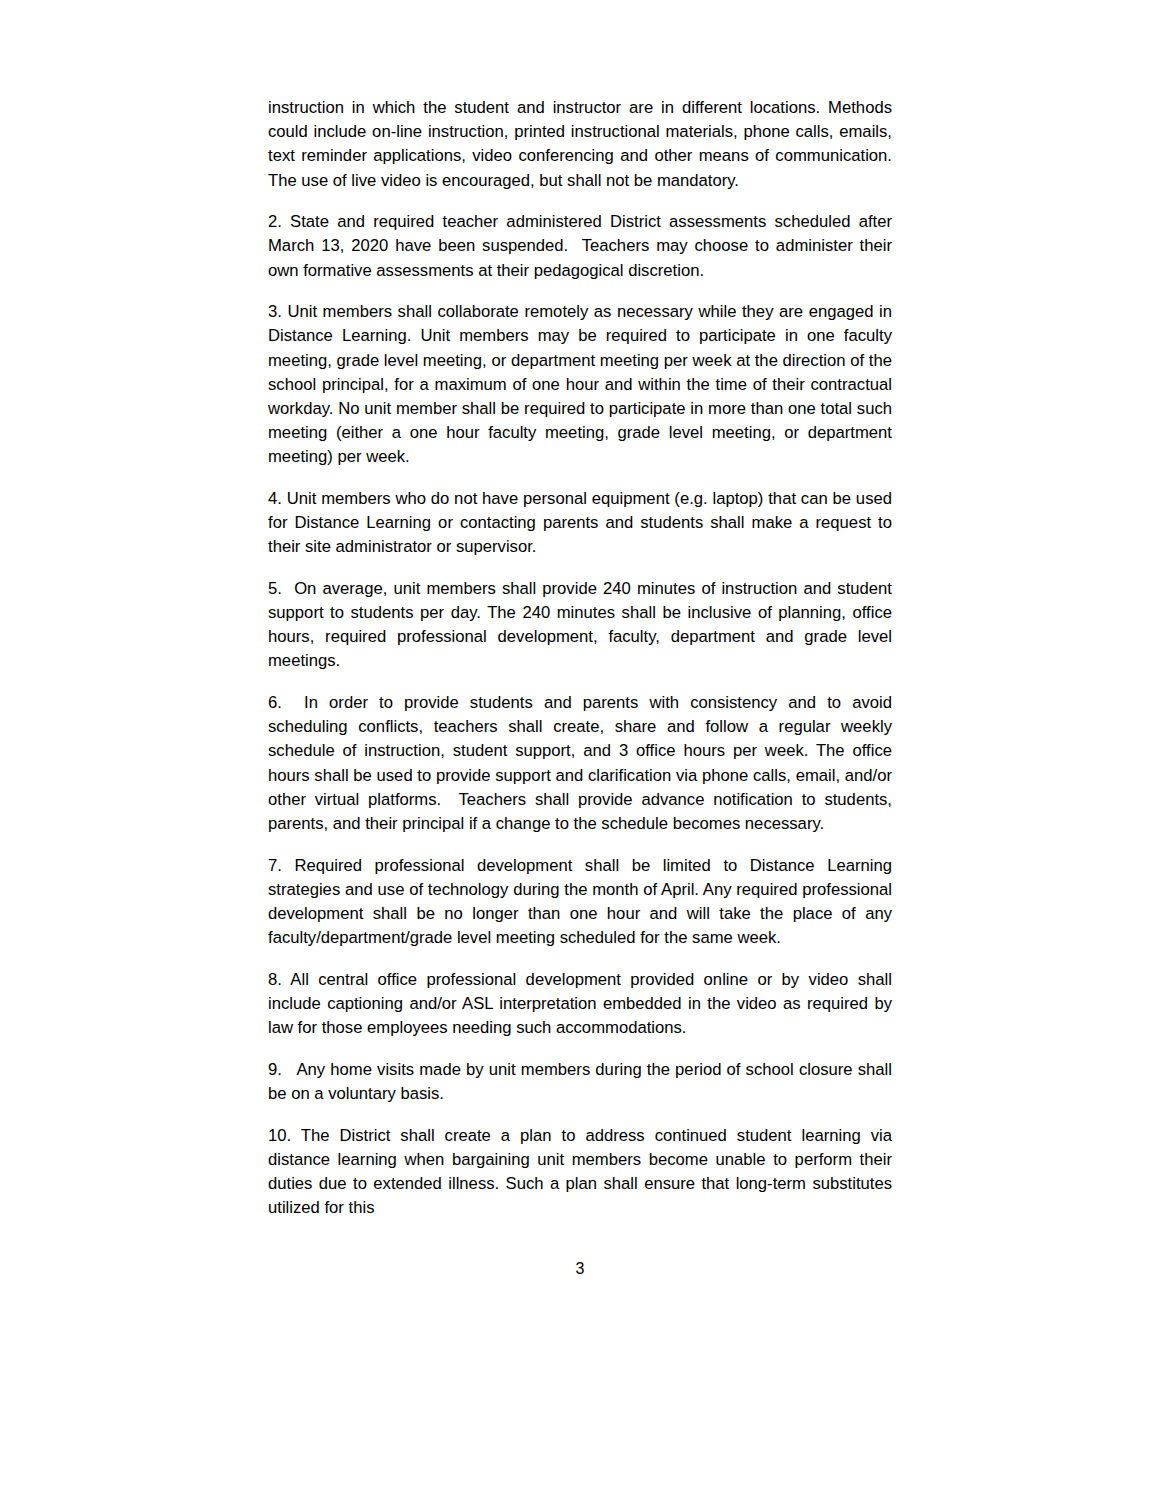instruction in which the student and instructor are in different locations. Methods could include on-line instruction, printed instructional materials, phone calls, emails, text reminder applications, video conferencing and other means of communication. The use of live video is encouraged, but shall not be mandatory.
2. State and required teacher administered District assessments scheduled after March 13, 2020 have been suspended. Teachers may choose to administer their own formative assessments at their pedagogical discretion.
3. Unit members shall collaborate remotely as necessary while they are engaged in Distance Learning. Unit members may be required to participate in one faculty meeting, grade level meeting, or department meeting per week at the direction of the school principal, for a maximum of one hour and within the time of their contractual workday. No unit member shall be required to participate in more than one total such meeting (either a one hour faculty meeting, grade level meeting, or department meeting) per week.
4. Unit members who do not have personal equipment (e.g. laptop) that can be used for Distance Learning or contacting parents and students shall make a request to their site administrator or supervisor.
5. On average, unit members shall provide 240 minutes of instruction and student support to students per day. The 240 minutes shall be inclusive of planning, office hours, required professional development, faculty, department and grade level meetings.
6. In order to provide students and parents with consistency and to avoid scheduling conflicts, teachers shall create, share and follow a regular weekly schedule of instruction, student support, and 3 office hours per week. The office hours shall be used to provide support and clarification via phone calls, email, and/or other virtual platforms. Teachers shall provide advance notification to students, parents, and their principal if a change to the schedule becomes necessary.
7. Required professional development shall be limited to Distance Learning strategies and use of technology during the month of April. Any required professional development shall be no longer than one hour and will take the place of any faculty/department/grade level meeting scheduled for the same week.
8. All central office professional development provided online or by video shall include captioning and/or ASL interpretation embedded in the video as required by law for those employees needing such accommodations.
9. Any home visits made by unit members during the period of school closure shall be on a voluntary basis.
10. The District shall create a plan to address continued student learning via distance learning when bargaining unit members become unable to perform their duties due to extended illness. Such a plan shall ensure that long-term substitutes utilized for this
3